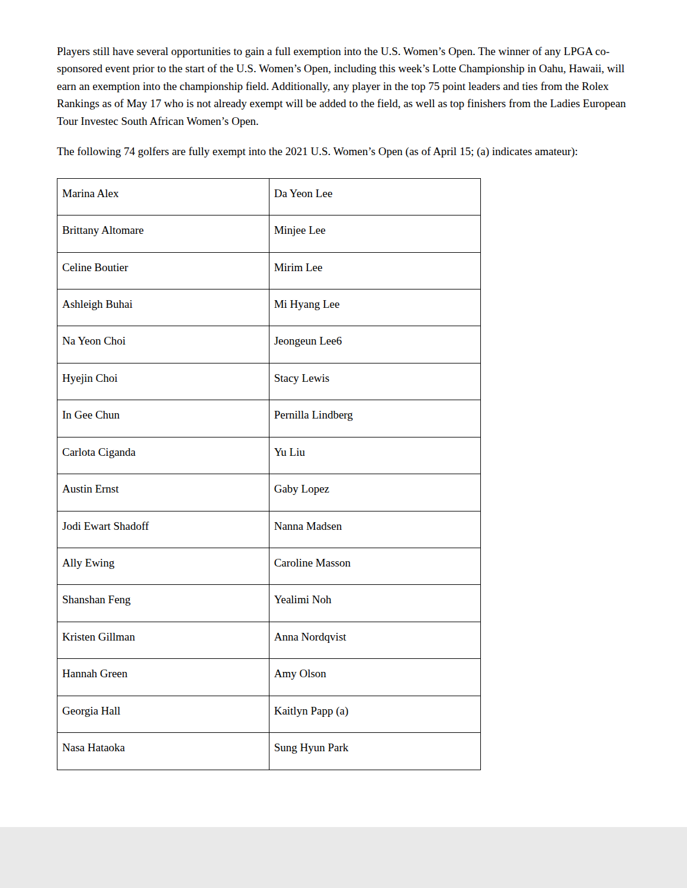Players still have several opportunities to gain a full exemption into the U.S. Women’s Open. The winner of any LPGA co-sponsored event prior to the start of the U.S. Women’s Open, including this week’s Lotte Championship in Oahu, Hawaii, will earn an exemption into the championship field. Additionally, any player in the top 75 point leaders and ties from the Rolex Rankings as of May 17 who is not already exempt will be added to the field, as well as top finishers from the Ladies European Tour Investec South African Women’s Open.
The following 74 golfers are fully exempt into the 2021 U.S. Women’s Open (as of April 15; (a) indicates amateur):
| Marina Alex | Da Yeon Lee |
| Brittany Altomare | Minjee Lee |
| Celine Boutier | Mirim Lee |
| Ashleigh Buhai | Mi Hyang Lee |
| Na Yeon Choi | Jeongeun Lee6 |
| Hyejin Choi | Stacy Lewis |
| In Gee Chun | Pernilla Lindberg |
| Carlota Ciganda | Yu Liu |
| Austin Ernst | Gaby Lopez |
| Jodi Ewart Shadoff | Nanna Madsen |
| Ally Ewing | Caroline Masson |
| Shanshan Feng | Yealimi Noh |
| Kristen Gillman | Anna Nordqvist |
| Hannah Green | Amy Olson |
| Georgia Hall | Kaitlyn Papp (a) |
| Nasa Hataoka | Sung Hyun Park |